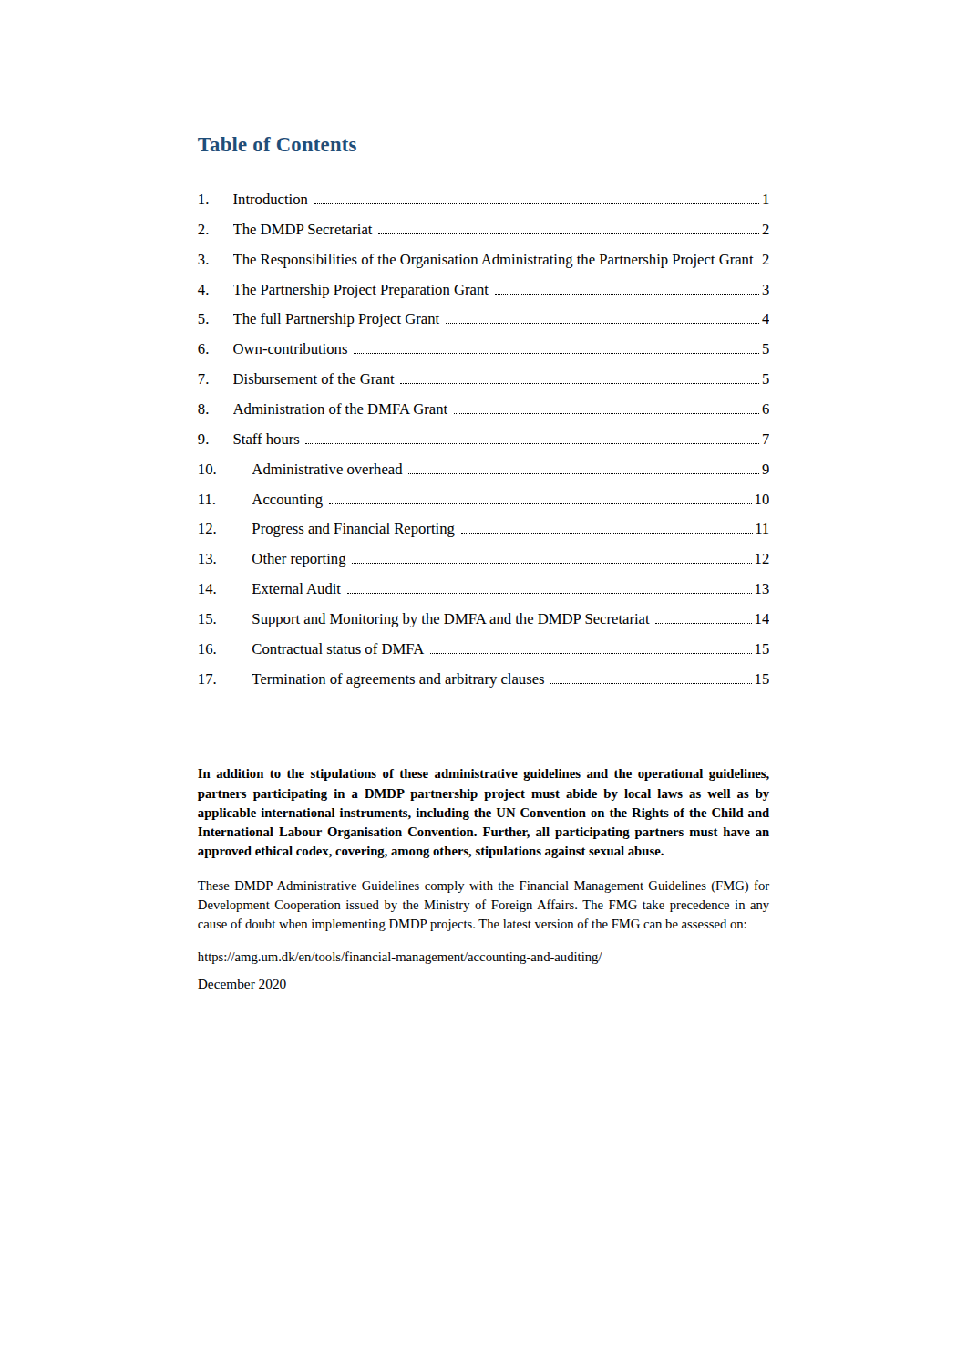Table of Contents
| 1. | Introduction 1 |
| 2. | The DMDP Secretariat 2 |
| 3. | The Responsibilities of the Organisation Administrating the Partnership Project Grant 2 |
| 4. | The Partnership Project Preparation Grant 3 |
| 5. | The full Partnership Project Grant 4 |
| 6. | Own-contributions 5 |
| 7. | Disbursement of the Grant 5 |
| 8. | Administration of the DMFA Grant 6 |
| 9. | Staff hours 7 |
| 10. | Administrative overhead 9 |
| 11. | Accounting 10 |
| 12. | Progress and Financial Reporting 11 |
| 13. | Other reporting 12 |
| 14. | External Audit 13 |
| 15. | Support and Monitoring by the DMFA and the DMDP Secretariat 14 |
| 16. | Contractual status of DMFA 15 |
| 17. | Termination of agreements and arbitrary clauses 15 |
In addition to the stipulations of these administrative guidelines and the operational guidelines, partners participating in a DMDP partnership project must abide by local laws as well as by applicable international instruments, including the UN Convention on the Rights of the Child and International Labour Organisation Convention. Further, all participating partners must have an approved ethical codex, covering, among others, stipulations against sexual abuse.
These DMDP Administrative Guidelines comply with the Financial Management Guidelines (FMG) for Development Cooperation issued by the Ministry of Foreign Affairs. The FMG take precedence in any cause of doubt when implementing DMDP projects. The latest version of the FMG can be assessed on:
https://amg.um.dk/en/tools/financial-management/accounting-and-auditing/
December 2020